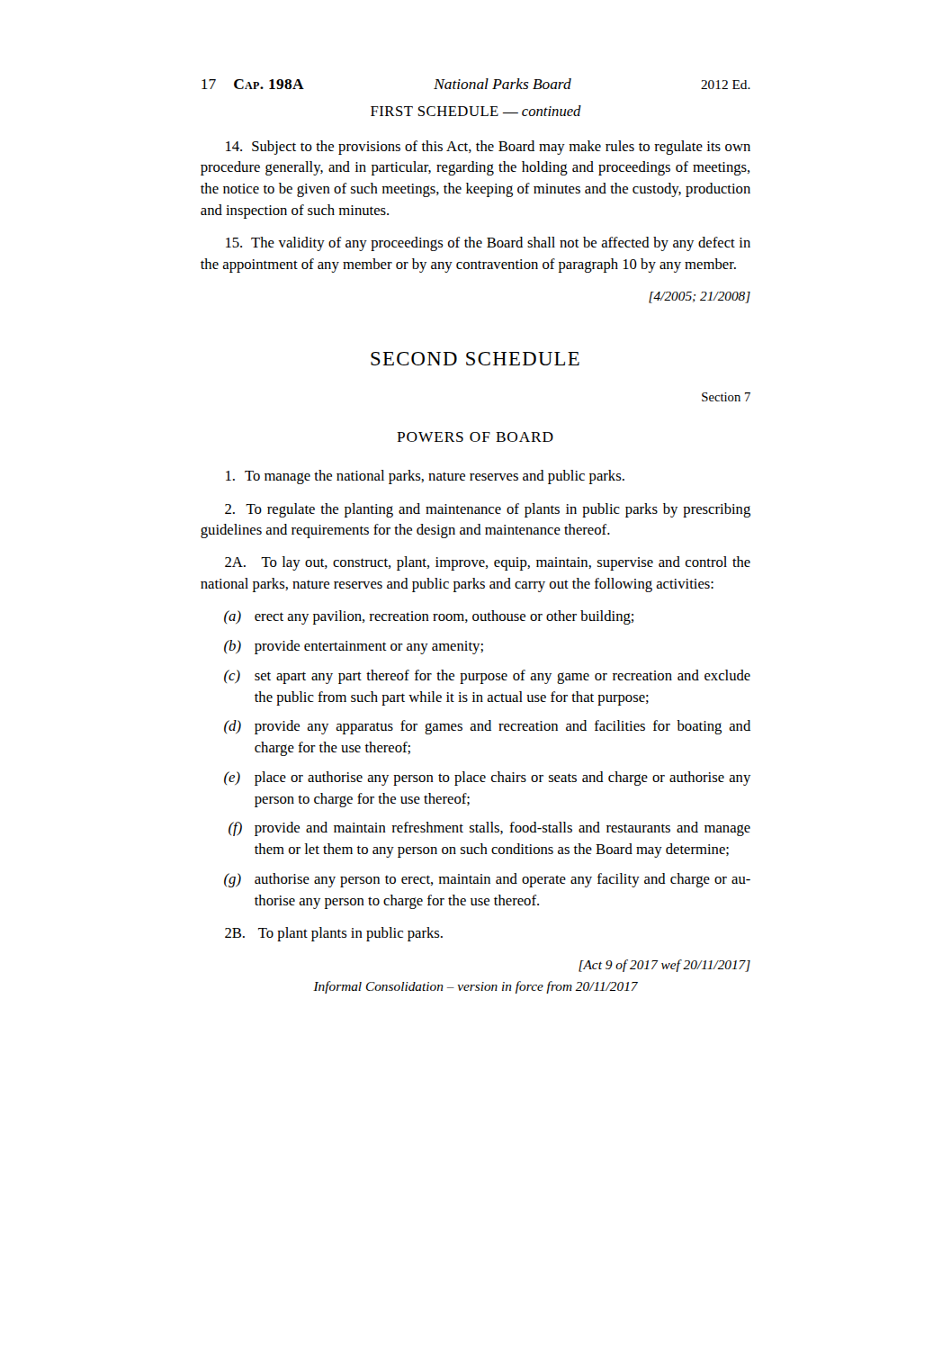17 Cap. 198A National Parks Board 2012 Ed.
FIRST SCHEDULE — continued
14. Subject to the provisions of this Act, the Board may make rules to regulate its own procedure generally, and in particular, regarding the holding and proceedings of meetings, the notice to be given of such meetings, the keeping of minutes and the custody, production and inspection of such minutes.
15. The validity of any proceedings of the Board shall not be affected by any defect in the appointment of any member or by any contravention of paragraph 10 by any member.
[4/2005; 21/2008]
SECOND SCHEDULE
Section 7
POWERS OF BOARD
1. To manage the national parks, nature reserves and public parks.
2. To regulate the planting and maintenance of plants in public parks by prescribing guidelines and requirements for the design and maintenance thereof.
2A. To lay out, construct, plant, improve, equip, maintain, supervise and control the national parks, nature reserves and public parks and carry out the following activities:
(a) erect any pavilion, recreation room, outhouse or other building;
(b) provide entertainment or any amenity;
(c) set apart any part thereof for the purpose of any game or recreation and exclude the public from such part while it is in actual use for that purpose;
(d) provide any apparatus for games and recreation and facilities for boating and charge for the use thereof;
(e) place or authorise any person to place chairs or seats and charge or authorise any person to charge for the use thereof;
(f) provide and maintain refreshment stalls, food-stalls and restaurants and manage them or let them to any person on such conditions as the Board may determine;
(g) authorise any person to erect, maintain and operate any facility and charge or authorise any person to charge for the use thereof.
2B. To plant plants in public parks.
[Act 9 of 2017 wef 20/11/2017]
Informal Consolidation – version in force from 20/11/2017